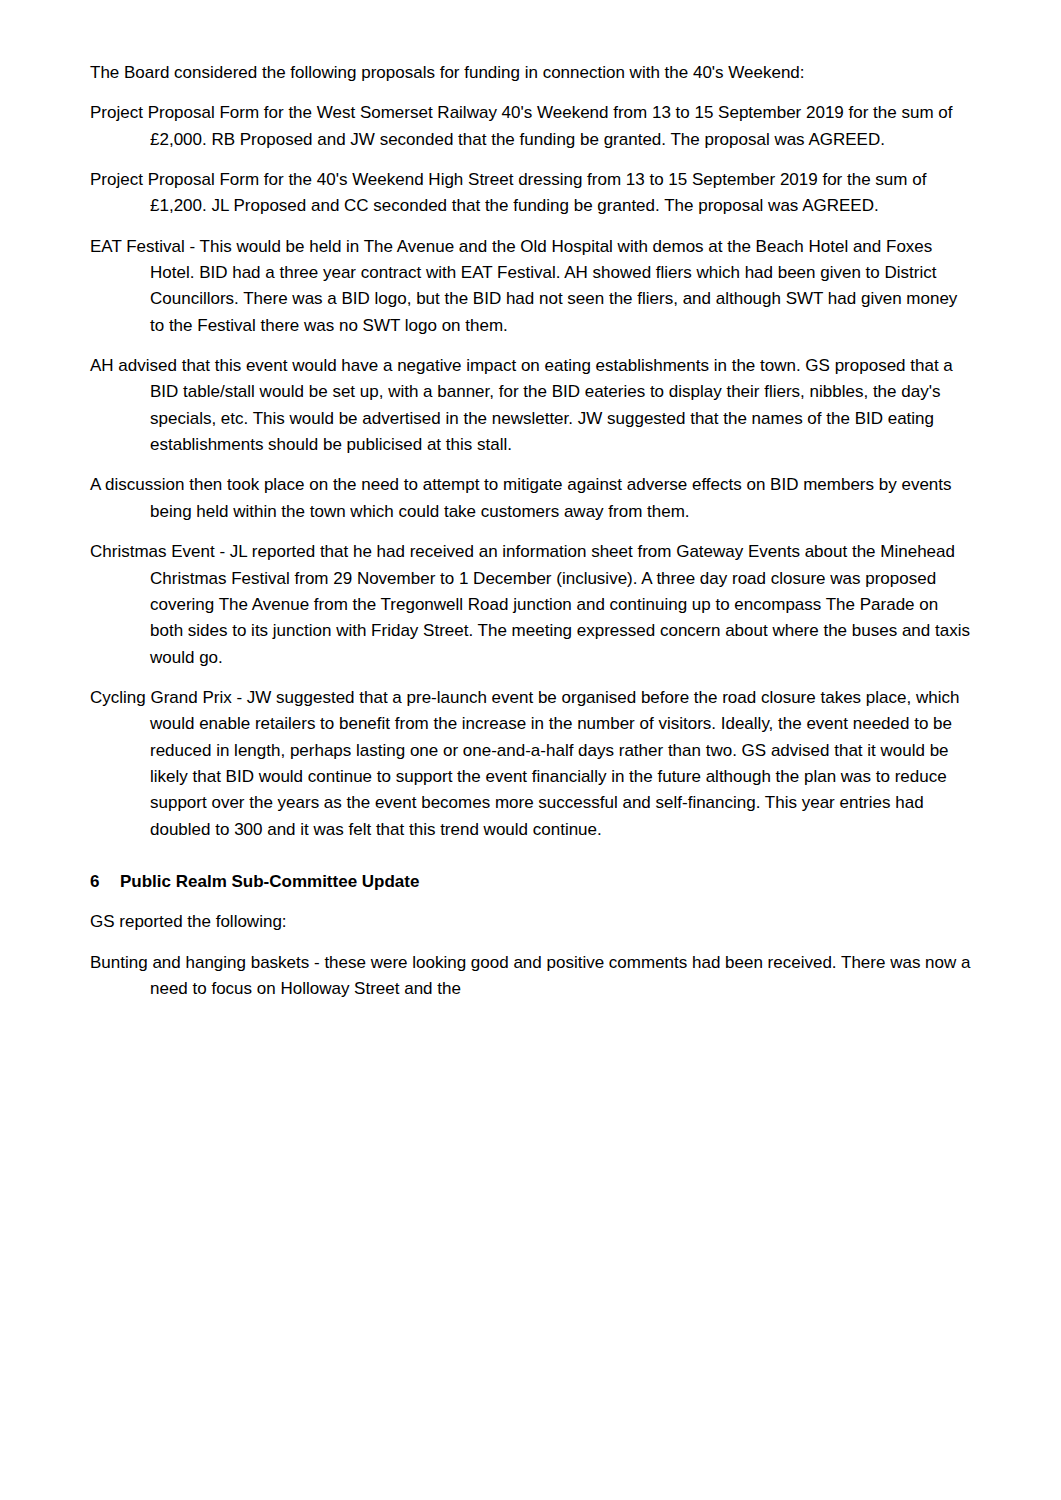The Board considered the following proposals for funding in connection with the 40's Weekend:
Project Proposal Form for the West Somerset Railway 40's Weekend from 13 to 15 September 2019 for the sum of £2,000. RB Proposed and JW seconded that the funding be granted. The proposal was AGREED.
Project Proposal Form for the 40's Weekend High Street dressing from 13 to 15 September 2019 for the sum of £1,200. JL Proposed and CC seconded that the funding be granted. The proposal was AGREED.
EAT Festival - This would be held in The Avenue and the Old Hospital with demos at the Beach Hotel and Foxes Hotel. BID had a three year contract with EAT Festival. AH showed fliers which had been given to District Councillors. There was a BID logo, but the BID had not seen the fliers, and although SWT had given money to the Festival there was no SWT logo on them.
AH advised that this event would have a negative impact on eating establishments in the town. GS proposed that a BID table/stall would be set up, with a banner, for the BID eateries to display their fliers, nibbles, the day's specials, etc. This would be advertised in the newsletter. JW suggested that the names of the BID eating establishments should be publicised at this stall.
A discussion then took place on the need to attempt to mitigate against adverse effects on BID members by events being held within the town which could take customers away from them.
Christmas Event - JL reported that he had received an information sheet from Gateway Events about the Minehead Christmas Festival from 29 November to 1 December (inclusive). A three day road closure was proposed covering The Avenue from the Tregonwell Road junction and continuing up to encompass The Parade on both sides to its junction with Friday Street. The meeting expressed concern about where the buses and taxis would go.
Cycling Grand Prix - JW suggested that a pre-launch event be organised before the road closure takes place, which would enable retailers to benefit from the increase in the number of visitors. Ideally, the event needed to be reduced in length, perhaps lasting one or one-and-a-half days rather than two. GS advised that it would be likely that BID would continue to support the event financially in the future although the plan was to reduce support over the years as the event becomes more successful and self-financing. This year entries had doubled to 300 and it was felt that this trend would continue.
6 Public Realm Sub-Committee Update
GS reported the following:
Bunting and hanging baskets - these were looking good and positive comments had been received. There was now a need to focus on Holloway Street and the